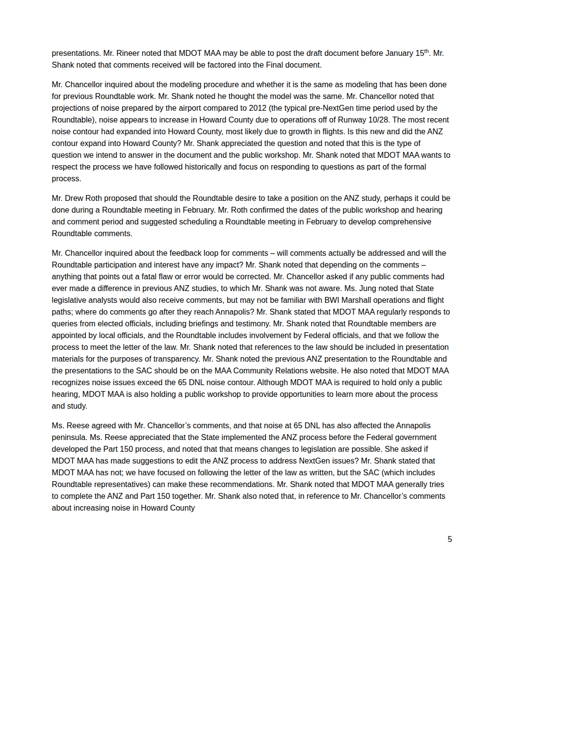presentations. Mr. Rineer noted that MDOT MAA may be able to post the draft document before January 15th. Mr. Shank noted that comments received will be factored into the Final document.
Mr. Chancellor inquired about the modeling procedure and whether it is the same as modeling that has been done for previous Roundtable work. Mr. Shank noted he thought the model was the same. Mr. Chancellor noted that projections of noise prepared by the airport compared to 2012 (the typical pre-NextGen time period used by the Roundtable), noise appears to increase in Howard County due to operations off of Runway 10/28. The most recent noise contour had expanded into Howard County, most likely due to growth in flights. Is this new and did the ANZ contour expand into Howard County? Mr. Shank appreciated the question and noted that this is the type of question we intend to answer in the document and the public workshop. Mr. Shank noted that MDOT MAA wants to respect the process we have followed historically and focus on responding to questions as part of the formal process.
Mr. Drew Roth proposed that should the Roundtable desire to take a position on the ANZ study, perhaps it could be done during a Roundtable meeting in February. Mr. Roth confirmed the dates of the public workshop and hearing and comment period and suggested scheduling a Roundtable meeting in February to develop comprehensive Roundtable comments.
Mr. Chancellor inquired about the feedback loop for comments – will comments actually be addressed and will the Roundtable participation and interest have any impact? Mr. Shank noted that depending on the comments – anything that points out a fatal flaw or error would be corrected. Mr. Chancellor asked if any public comments had ever made a difference in previous ANZ studies, to which Mr. Shank was not aware. Ms. Jung noted that State legislative analysts would also receive comments, but may not be familiar with BWI Marshall operations and flight paths; where do comments go after they reach Annapolis? Mr. Shank stated that MDOT MAA regularly responds to queries from elected officials, including briefings and testimony. Mr. Shank noted that Roundtable members are appointed by local officials, and the Roundtable includes involvement by Federal officials, and that we follow the process to meet the letter of the law. Mr. Shank noted that references to the law should be included in presentation materials for the purposes of transparency. Mr. Shank noted the previous ANZ presentation to the Roundtable and the presentations to the SAC should be on the MAA Community Relations website. He also noted that MDOT MAA recognizes noise issues exceed the 65 DNL noise contour. Although MDOT MAA is required to hold only a public hearing, MDOT MAA is also holding a public workshop to provide opportunities to learn more about the process and study.
Ms. Reese agreed with Mr. Chancellor’s comments, and that noise at 65 DNL has also affected the Annapolis peninsula. Ms. Reese appreciated that the State implemented the ANZ process before the Federal government developed the Part 150 process, and noted that that means changes to legislation are possible. She asked if MDOT MAA has made suggestions to edit the ANZ process to address NextGen issues? Mr. Shank stated that MDOT MAA has not; we have focused on following the letter of the law as written, but the SAC (which includes Roundtable representatives) can make these recommendations. Mr. Shank noted that MDOT MAA generally tries to complete the ANZ and Part 150 together. Mr. Shank also noted that, in reference to Mr. Chancellor’s comments about increasing noise in Howard County
5